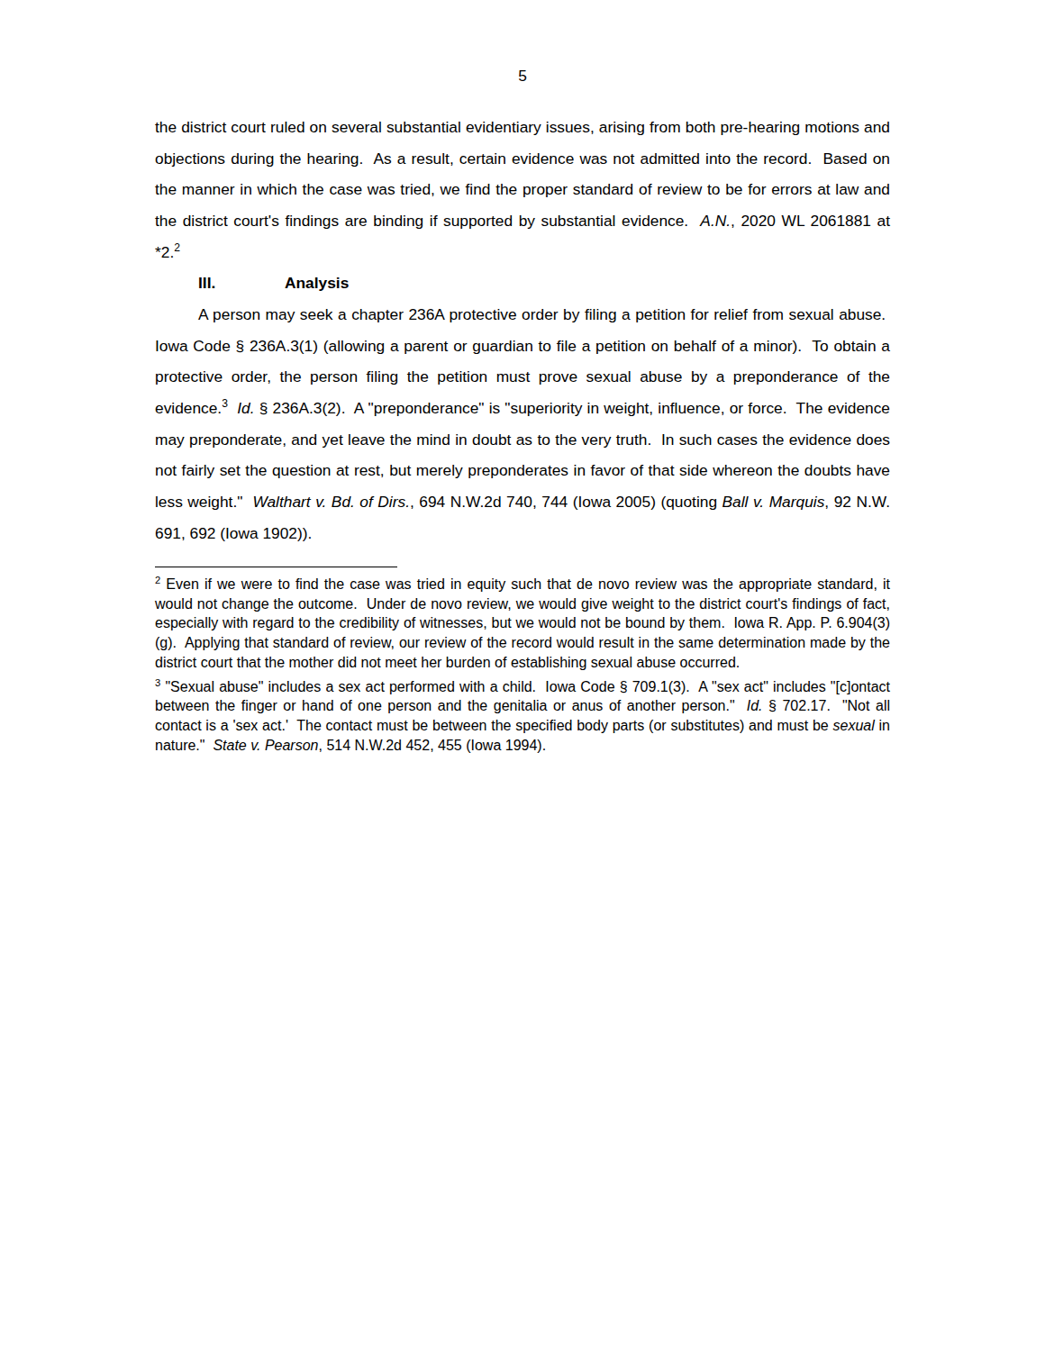5
the district court ruled on several substantial evidentiary issues, arising from both pre-hearing motions and objections during the hearing. As a result, certain evidence was not admitted into the record. Based on the manner in which the case was tried, we find the proper standard of review to be for errors at law and the district court's findings are binding if supported by substantial evidence. A.N., 2020 WL 2061881 at *2.2
III. Analysis
A person may seek a chapter 236A protective order by filing a petition for relief from sexual abuse. Iowa Code § 236A.3(1) (allowing a parent or guardian to file a petition on behalf of a minor). To obtain a protective order, the person filing the petition must prove sexual abuse by a preponderance of the evidence.3 Id. § 236A.3(2). A "preponderance" is "superiority in weight, influence, or force. The evidence may preponderate, and yet leave the mind in doubt as to the very truth. In such cases the evidence does not fairly set the question at rest, but merely preponderates in favor of that side whereon the doubts have less weight." Walthart v. Bd. of Dirs., 694 N.W.2d 740, 744 (Iowa 2005) (quoting Ball v. Marquis, 92 N.W. 691, 692 (Iowa 1902)).
2 Even if we were to find the case was tried in equity such that de novo review was the appropriate standard, it would not change the outcome. Under de novo review, we would give weight to the district court's findings of fact, especially with regard to the credibility of witnesses, but we would not be bound by them. Iowa R. App. P. 6.904(3)(g). Applying that standard of review, our review of the record would result in the same determination made by the district court that the mother did not meet her burden of establishing sexual abuse occurred.
3 "Sexual abuse" includes a sex act performed with a child. Iowa Code § 709.1(3). A "sex act" includes "[c]ontact between the finger or hand of one person and the genitalia or anus of another person." Id. § 702.17. "Not all contact is a 'sex act.' The contact must be between the specified body parts (or substitutes) and must be sexual in nature." State v. Pearson, 514 N.W.2d 452, 455 (Iowa 1994).